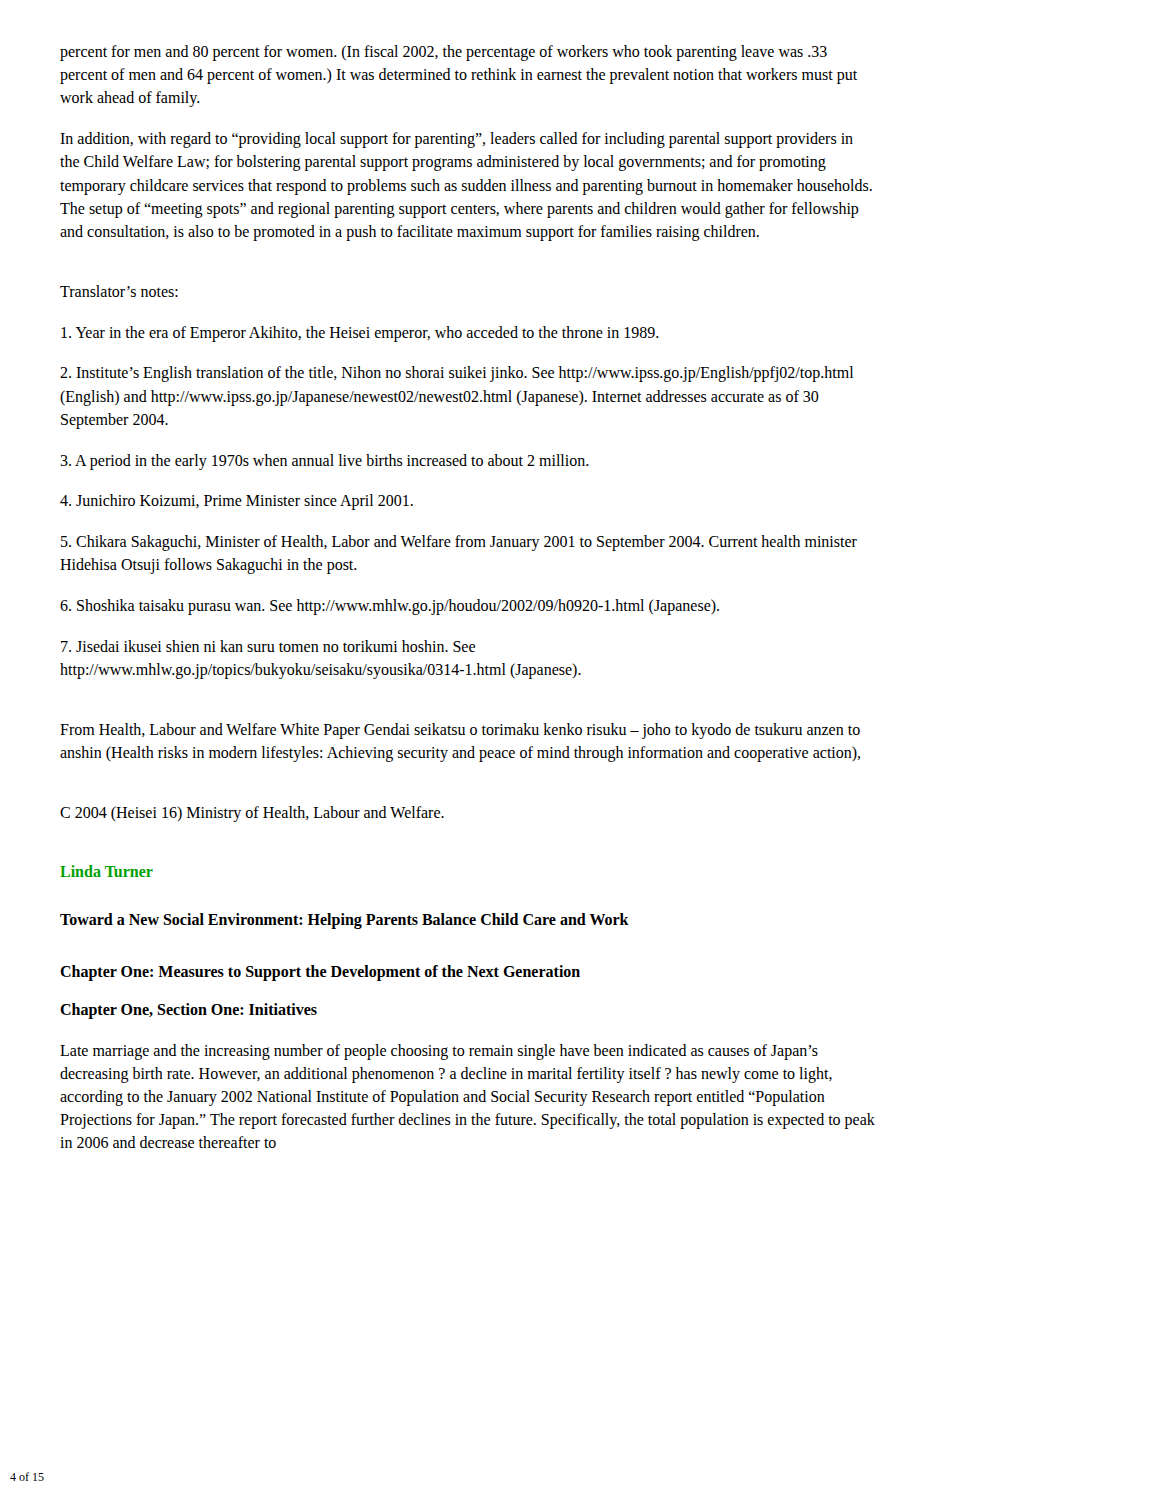percent for men and 80 percent for women. (In fiscal 2002, the percentage of workers who took parenting leave was .33 percent of men and 64 percent of women.) It was determined to rethink in earnest the prevalent notion that workers must put work ahead of family.
In addition, with regard to “providing local support for parenting”, leaders called for including parental support providers in the Child Welfare Law; for bolstering parental support programs administered by local governments; and for promoting temporary childcare services that respond to problems such as sudden illness and parenting burnout in homemaker households. The setup of “meeting spots” and regional parenting support centers, where parents and children would gather for fellowship and consultation, is also to be promoted in a push to facilitate maximum support for families raising children.
Translator’s notes:
1. Year in the era of Emperor Akihito, the Heisei emperor, who acceded to the throne in 1989.
2. Institute’s English translation of the title, Nihon no shorai suikei jinko. See http://www.ipss.go.jp/English/ppfj02/top.html (English) and http://www.ipss.go.jp/Japanese/newest02/newest02.html (Japanese). Internet addresses accurate as of 30 September 2004.
3. A period in the early 1970s when annual live births increased to about 2 million.
4. Junichiro Koizumi, Prime Minister since April 2001.
5. Chikara Sakaguchi, Minister of Health, Labor and Welfare from January 2001 to September 2004. Current health minister Hidehisa Otsuji follows Sakaguchi in the post.
6. Shoshika taisaku purasu wan. See http://www.mhlw.go.jp/houdou/2002/09/h0920-1.html (Japanese).
7. Jisedai ikusei shien ni kan suru tomen no torikumi hoshin. See http://www.mhlw.go.jp/topics/bukyoku/seisaku/syousika/0314-1.html (Japanese).
From Health, Labour and Welfare White Paper Gendai seikatsu o torimaku kenko risuku – joho to kyodo de tsukuru anzen to anshin (Health risks in modern lifestyles: Achieving security and peace of mind through information and cooperative action),
C 2004 (Heisei 16) Ministry of Health, Labour and Welfare.
Linda Turner
Toward a New Social Environment: Helping Parents Balance Child Care and Work
Chapter One: Measures to Support the Development of the Next Generation
Chapter One, Section One: Initiatives
Late marriage and the increasing number of people choosing to remain single have been indicated as causes of Japan’s decreasing birth rate. However, an additional phenomenon ? a decline in marital fertility itself ? has newly come to light, according to the January 2002 National Institute of Population and Social Security Research report entitled “Population Projections for Japan.” The report forecasted further declines in the future. Specifically, the total population is expected to peak in 2006 and decrease thereafter to
4 of 15